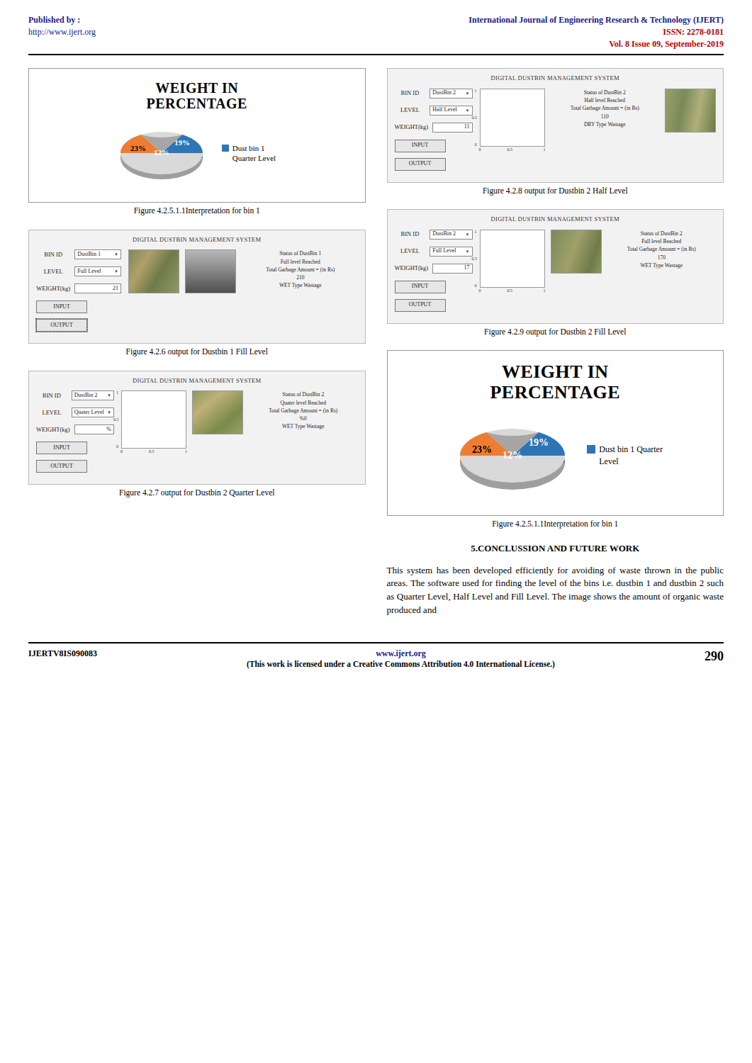Published by :
http://www.ijert.org
International Journal of Engineering Research & Technology (IJERT)
ISSN: 2278-0181
Vol. 8 Issue 09, September-2019
WEIGHT IN
PERCENTAGE
19% 12% 23%
Dust bin 1 Quarter Level
Figure 4.2.5.1.1Interpretation for bin 1
DIGITAL DUSTBIN MANAGEMENT SYSTEM
BIN ID
DustBin 1▼
LEVEL
Full Level▼
WEIGHT(kg)
21
INPUT
OUTPUT
Status of DustBin 1
Full level Reached
Total Garbage Amount = (in Rs)
210
WET Type Wastage
Figure 4.2.6 output for Dustbin 1 Fill Level
DIGITAL DUSTBIN MANAGEMENT SYSTEM
BIN ID
DustBin 2▼
LEVEL
Quater Level▼
WEIGHT(kg)
%
INPUT
OUTPUT
1 0.5 0 0 0.5 1
Status of DustBin 2
Quater level Reached
Total Garbage Amount = (in Rs)
%0
WET Type Wastage
Figure 4.2.7 output for Dustbin 2 Quarter Level
DIGITAL DUSTBIN MANAGEMENT SYSTEM
BIN ID
DustBin 2▼
LEVEL
Half Level▼
WEIGHT(kg)
11
INPUT
OUTPUT
1 0.5 0 0 0.5 1
Status of DustBin 2
Half level Reached
Total Garbage Amount = (in Rs)
110
DRY Type Wastage
Figure 4.2.8 output for Dustbin 2 Half Level
DIGITAL DUSTBIN MANAGEMENT SYSTEM
BIN ID
DustBin 2▼
LEVEL
Full Level▼
WEIGHT(kg)
17
INPUT
OUTPUT
1 0.5 0 0 0.5 1
Status of DustBin 2
Full level Reached
Total Garbage Amount = (in Rs)
170
WET Type Wastage
Figure 4.2.9 output for Dustbin 2 Fill Level
WEIGHT IN
PERCENTAGE
19% 12% 23%
Dust bin 1 Quarter Level
Figure 4.2.5.1.1Interpretation for bin 1
5.CONCLUSSION AND FUTURE WORK
This system has been developed efficiently for avoiding of waste thrown in the public areas. The software used for finding the level of the bins i.e. dustbin 1 and dustbin 2 such as Quarter Level, Half Level and Fill Level. The image shows the amount of organic waste produced and
IJERTV8IS090083
www.ijert.org
(This work is licensed under a Creative Commons Attribution 4.0 International License.)
290